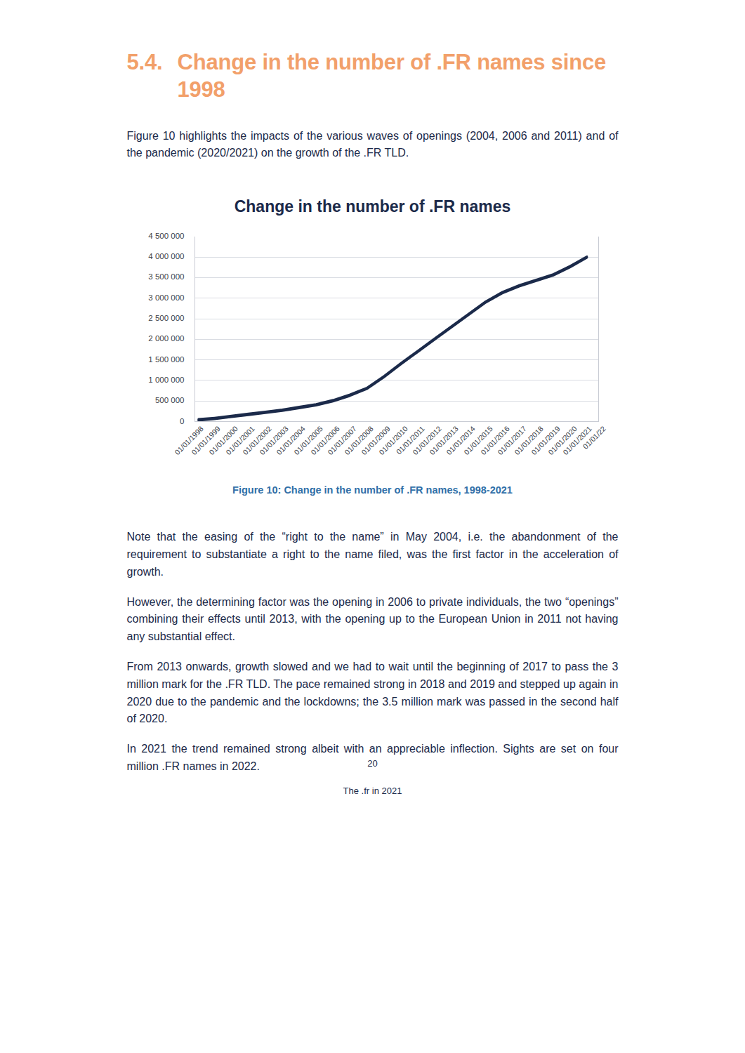5.4. Change in the number of .FR names since 1998
Figure 10 highlights the impacts of the various waves of openings (2004, 2006 and 2011) and of the pandemic (2020/2021) on the growth of the .FR TLD.
Change in the number of .FR names
4 500 000 4 000 000 3 500 000 3 000 000 2 500 000 2 000 000 1 500 000 1 000 000 500 000 0
01/01/1998 01/01/1999 01/01/2000 01/01/2001 01/01/2002 01/01/2003 01/01/2004 01/01/2005 01/01/2006 01/01/2007 01/01/2008 01/01/2009 01/01/2010 01/01/2011 01/01/2012 01/01/2013 01/01/2014 01/01/2015 01/01/2016 01/01/2017 01/01/2018 01/01/2019 01/01/2020 01/01/2021 01/01/22
Figure 10: Change in the number of .FR names, 1998-2021
Note that the easing of the “right to the name” in May 2004, i.e. the abandonment of the requirement to substantiate a right to the name filed, was the first factor in the acceleration of growth.
However, the determining factor was the opening in 2006 to private individuals, the two “openings” combining their effects until 2013, with the opening up to the European Union in 2011 not having any substantial effect.
From 2013 onwards, growth slowed and we had to wait until the beginning of 2017 to pass the 3 million mark for the .FR TLD. The pace remained strong in 2018 and 2019 and stepped up again in 2020 due to the pandemic and the lockdowns; the 3.5 million mark was passed in the second half of 2020.
In 2021 the trend remained strong albeit with an appreciable inflection. Sights are set on four million .FR names in 2022.
20
The .fr in 2021